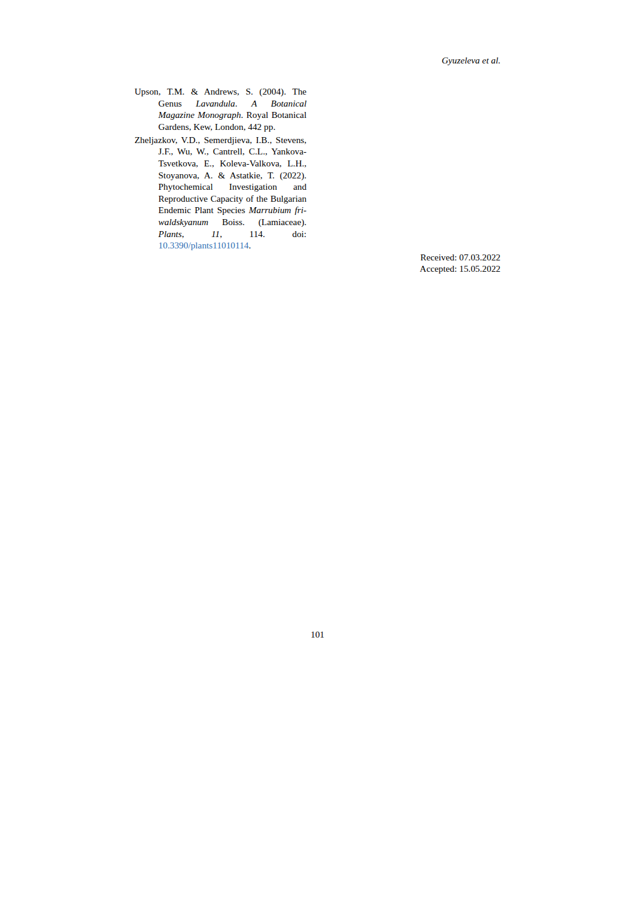Gyuzeleva et al.
Upson, T.M. & Andrews, S. (2004). The Genus Lavandula. A Botanical Magazine Monograph. Royal Botanical Gardens, Kew, London, 442 pp.
Zheljazkov, V.D., Semerdjieva, I.B., Stevens, J.F., Wu, W., Cantrell, C.L., Yankova-Tsvetkova, E., Koleva-Valkova, L.H., Stoyanova, A. & Astatkie, T. (2022). Phytochemical Investigation and Reproductive Capacity of the Bulgarian Endemic Plant Species Marrubium friwaldskyanum Boiss. (Lamiaceae). Plants, 11, 114. doi: 10.3390/plants11010114.
Received: 07.03.2022
Accepted: 15.05.2022
101